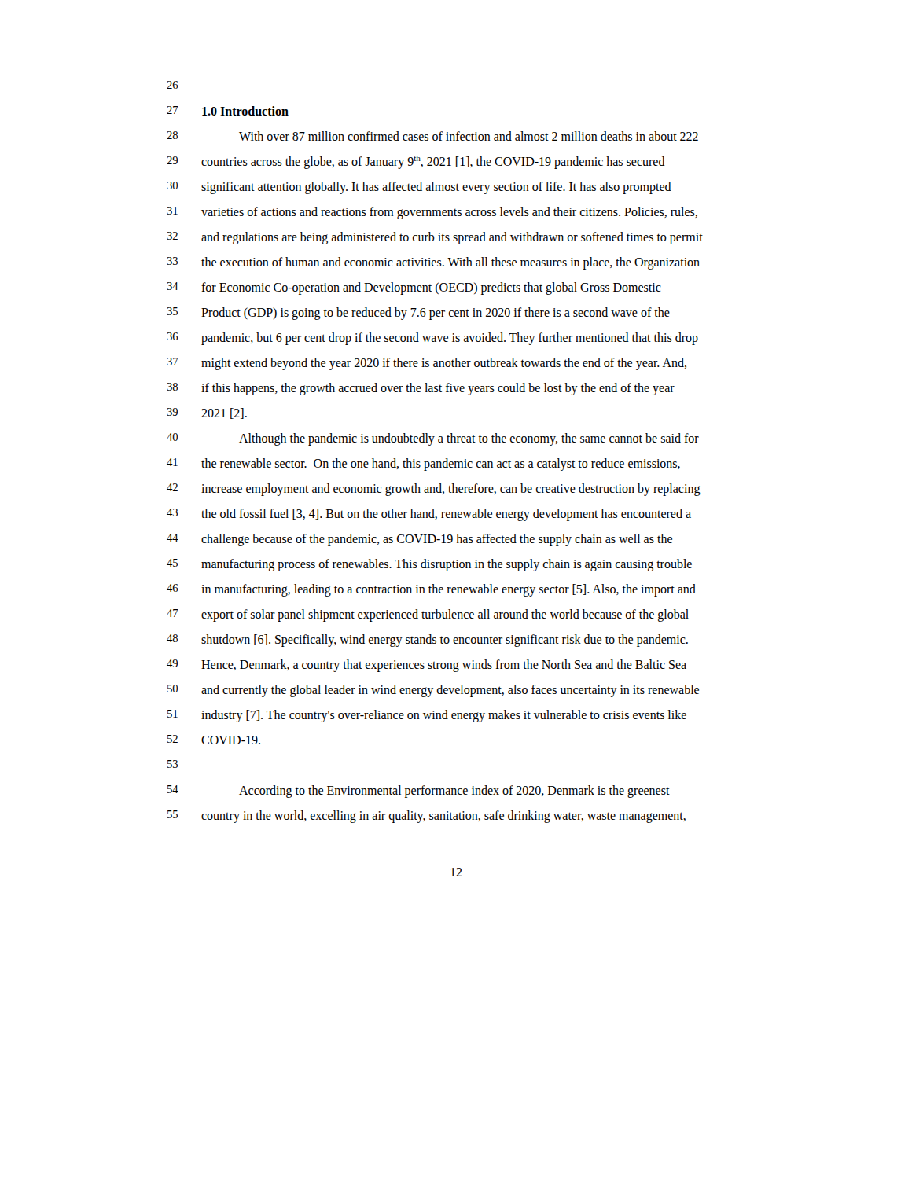26
27
1.0 Introduction
28 With over 87 million confirmed cases of infection and almost 2 million deaths in about 222
29 countries across the globe, as of January 9th, 2021 [1], the COVID-19 pandemic has secured
30 significant attention globally. It has affected almost every section of life. It has also prompted
31 varieties of actions and reactions from governments across levels and their citizens. Policies, rules,
32 and regulations are being administered to curb its spread and withdrawn or softened times to permit
33 the execution of human and economic activities. With all these measures in place, the Organization
34 for Economic Co-operation and Development (OECD) predicts that global Gross Domestic
35 Product (GDP) is going to be reduced by 7.6 per cent in 2020 if there is a second wave of the
36 pandemic, but 6 per cent drop if the second wave is avoided. They further mentioned that this drop
37 might extend beyond the year 2020 if there is another outbreak towards the end of the year. And,
38 if this happens, the growth accrued over the last five years could be lost by the end of the year
392021 [2].
40 Although the pandemic is undoubtedly a threat to the economy, the same cannot be said for
41 the renewable sector. On the one hand, this pandemic can act as a catalyst to reduce emissions,
42 increase employment and economic growth and, therefore, can be creative destruction by replacing
43 the old fossil fuel [3, 4]. But on the other hand, renewable energy development has encountered a
44 challenge because of the pandemic, as COVID-19 has affected the supply chain as well as the
45 manufacturing process of renewables. This disruption in the supply chain is again causing trouble
46 in manufacturing, leading to a contraction in the renewable energy sector [5]. Also, the import and
47 export of solar panel shipment experienced turbulence all around the world because of the global
48 shutdown [6]. Specifically, wind energy stands to encounter significant risk due to the pandemic.
49 Hence, Denmark, a country that experiences strong winds from the North Sea and the Baltic Sea
50 and currently the global leader in wind energy development, also faces uncertainty in its renewable
51 industry [7]. The country's over-reliance on wind energy makes it vulnerable to crisis events like
52 COVID-19.
53
54 According to the Environmental performance index of 2020, Denmark is the greenest
55 country in the world, excelling in air quality, sanitation, safe drinking water, waste management,
12